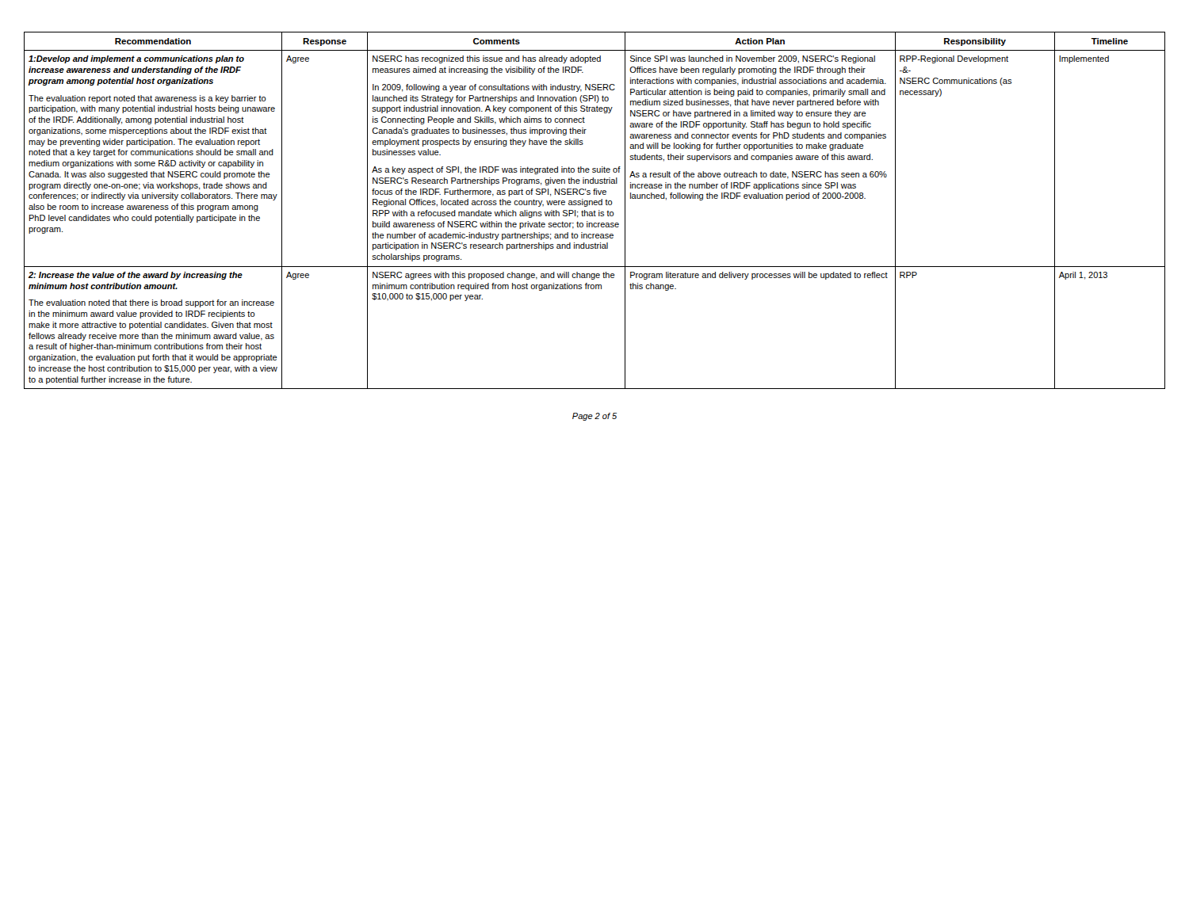| Recommendation | Response | Comments | Action Plan | Responsibility | Timeline |
| --- | --- | --- | --- | --- | --- |
| 1:Develop and implement a communications plan to increase awareness and understanding of the IRDF program among potential host organizations The evaluation report noted that awareness is a key barrier to participation, with many potential industrial hosts being unaware of the IRDF. Additionally, among potential industrial host organizations, some misperceptions about the IRDF exist that may be preventing wider participation. The evaluation report noted that a key target for communications should be small and medium organizations with some R&D activity or capability in Canada. It was also suggested that NSERC could promote the program directly one-on-one; via workshops, trade shows and conferences; or indirectly via university collaborators. There may also be room to increase awareness of this program among PhD level candidates who could potentially participate in the program. | Agree | NSERC has recognized this issue and has already adopted measures aimed at increasing the visibility of the IRDF. In 2009, following a year of consultations with industry, NSERC launched its Strategy for Partnerships and Innovation (SPI) to support industrial innovation. A key component of this Strategy is Connecting People and Skills, which aims to connect Canada's graduates to businesses, thus improving their employment prospects by ensuring they have the skills businesses value. As a key aspect of SPI, the IRDF was integrated into the suite of NSERC's Research Partnerships Programs, given the industrial focus of the IRDF. Furthermore, as part of SPI, NSERC's five Regional Offices, located across the country, were assigned to RPP with a refocused mandate which aligns with SPI; that is to build awareness of NSERC within the private sector; to increase the number of academic-industry partnerships; and to increase participation in NSERC's research partnerships and industrial scholarships programs. | Since SPI was launched in November 2009, NSERC's Regional Offices have been regularly promoting the IRDF through their interactions with companies, industrial associations and academia. Particular attention is being paid to companies, primarily small and medium sized businesses, that have never partnered before with NSERC or have partnered in a limited way to ensure they are aware of the IRDF opportunity. Staff has begun to hold specific awareness and connector events for PhD students and companies and will be looking for further opportunities to make graduate students, their supervisors and companies aware of this award. As a result of the above outreach to date, NSERC has seen a 60% increase in the number of IRDF applications since SPI was launched, following the IRDF evaluation period of 2000-2008. | RPP-Regional Development -&- NSERC Communications (as necessary) | Implemented |
| 2: Increase the value of the award by increasing the minimum host contribution amount. The evaluation noted that there is broad support for an increase in the minimum award value provided to IRDF recipients to make it more attractive to potential candidates. Given that most fellows already receive more than the minimum award value, as a result of higher-than-minimum contributions from their host organization, the evaluation put forth that it would be appropriate to increase the host contribution to $15,000 per year, with a view to a potential further increase in the future. | Agree | NSERC agrees with this proposed change, and will change the minimum contribution required from host organizations from $10,000 to $15,000 per year. | Program literature and delivery processes will be updated to reflect this change. | RPP | April 1, 2013 |
Page 2 of 5